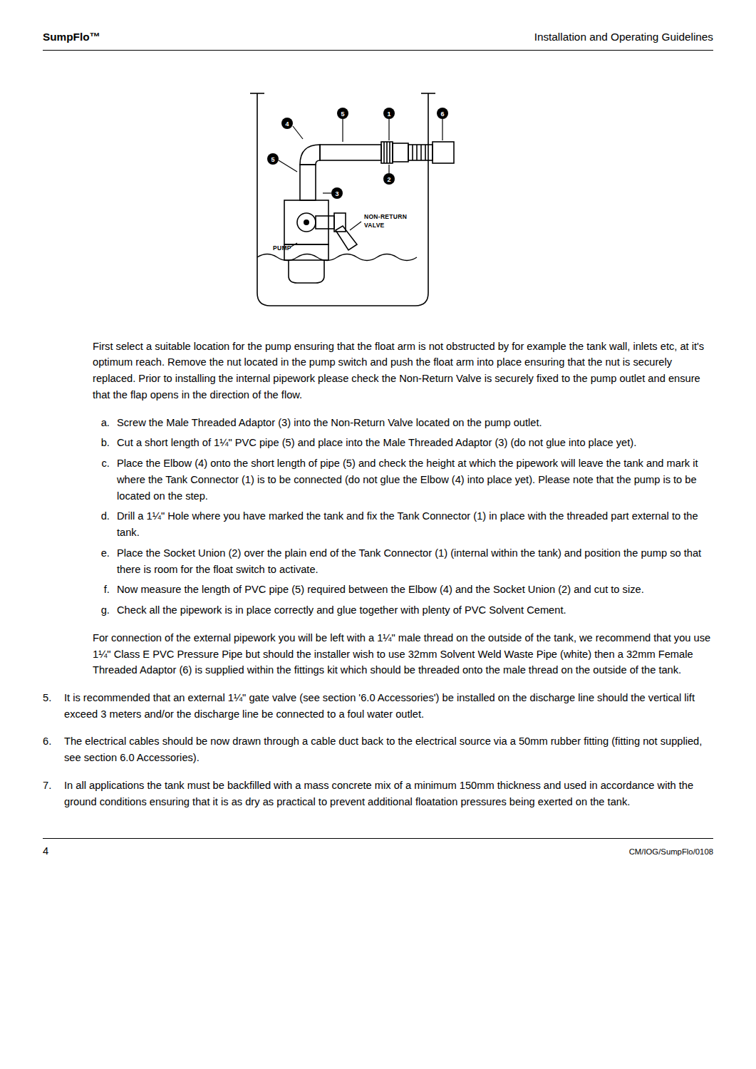SumpFlo™ Installation and Operating Guidelines
1 2 3 4 5 5 6 NON-RETURN VALVE PUMP
First select a suitable location for the pump ensuring that the float arm is not obstructed by for example the tank wall, inlets etc, at it's optimum reach. Remove the nut located in the pump switch and push the float arm into place ensuring that the nut is securely replaced. Prior to installing the internal pipework please check the Non-Return Valve is securely fixed to the pump outlet and ensure that the flap opens in the direction of the flow.
Screw the Male Threaded Adaptor (3) into the Non-Return Valve located on the pump outlet.
Cut a short length of 1¼" PVC pipe (5) and place into the Male Threaded Adaptor (3) (do not glue into place yet).
Place the Elbow (4) onto the short length of pipe (5) and check the height at which the pipework will leave the tank and mark it where the Tank Connector (1) is to be connected (do not glue the Elbow (4) into place yet). Please note that the pump is to be located on the step.
Drill a 1¼" Hole where you have marked the tank and fix the Tank Connector (1) in place with the threaded part external to the tank.
Place the Socket Union (2) over the plain end of the Tank Connector (1) (internal within the tank) and position the pump so that there is room for the float switch to activate.
Now measure the length of PVC pipe (5) required between the Elbow (4) and the Socket Union (2) and cut to size.
Check all the pipework is in place correctly and glue together with plenty of PVC Solvent Cement.
For connection of the external pipework you will be left with a 1¼" male thread on the outside of the tank, we recommend that you use 1¼" Class E PVC Pressure Pipe but should the installer wish to use 32mm Solvent Weld Waste Pipe (white) then a 32mm Female Threaded Adaptor (6) is supplied within the fittings kit which should be threaded onto the male thread on the outside of the tank.
It is recommended that an external 1¼" gate valve (see section '6.0 Accessories') be installed on the discharge line should the vertical lift exceed 3 meters and/or the discharge line be connected to a foul water outlet.
The electrical cables should be now drawn through a cable duct back to the electrical source via a 50mm rubber fitting (fitting not supplied, see section 6.0 Accessories).
In all applications the tank must be backfilled with a mass concrete mix of a minimum 150mm thickness and used in accordance with the ground conditions ensuring that it is as dry as practical to prevent additional floatation pressures being exerted on the tank.
4 CM/IOG/SumpFlo/0108